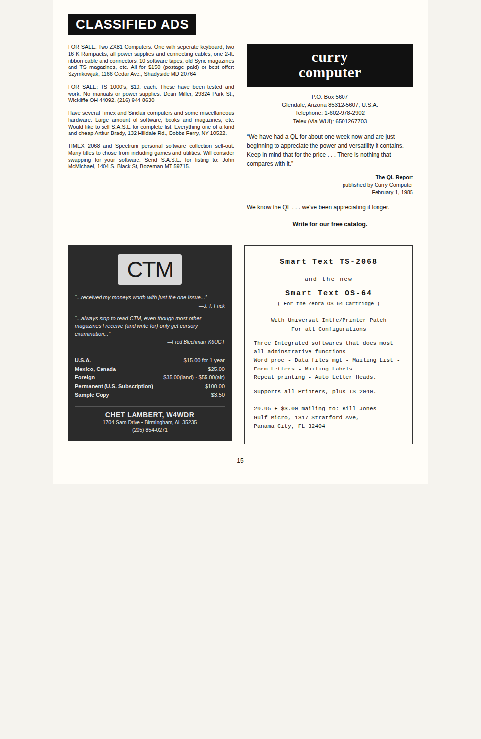CLASSIFIED ADS
FOR SALE. Two ZX81 Computers. One with seperate keyboard, two 16 K Rampacks, all power supplies and connecting cables, one 2-ft. ribbon cable and connectors, 10 software tapes, old Sync magazines and TS magazines, etc. All for $150 (postage paid) or best offer: Szymkowjak, 1166 Cedar Ave., Shadyside MD 20764
FOR SALE: TS 1000's, $10. each. These have been tested and work. No manuals or power supplies. Dean Miller, 29324 Park St., Wickliffe OH 44092. (216) 944-8630
Have several Timex and Sinclair computers and some miscellaneous hardware. Large amount of software, books and magazines, etc. Would like to sell S.A.S.E for complete list. Everything one of a kind and cheap Arthur Brady, 132 Hilldale Rd., Dobbs Ferry, NY 10522.
TIMEX 2068 and Spectrum personal software collection sell-out. Many titles to chose from including games and utilities. Will consider swapping for your software. Send S.A.S.E. for listing to: John McMichael, 1404 S. Black St, Bozeman MT 59715.
curry
computer
P.O. Box 5607
Glendale, Arizona 85312-5607, U.S.A.
Telephone: 1-602-978-2902
Telex (Via WUI): 6501267703
“We have had a QL for about one week now and are just beginning to appreciate the power and versatility it contains. Keep in mind that for the price . . . There is nothing that compares with it.”
The QL Report
published by Curry Computer
February 1, 1985
We know the QL . . . we’ve been appreciating it longer.
Write for our free catalog.
CTM
“...received my moneys worth with just the one issue...”
—J. T. Frick
“...always stop to read CTM, even though most other magazines I receive (and write for) only get cursory examination...”
—Fred Blechman, K6UGT
U.S.A.$15.00 for 1 year
Mexico, Canada$25.00
Foreign$35.00(land) · $55.00(air)
Permanent (U.S. Subscription)$100.00
Sample Copy$3.50
CHET LAMBERT, W4WDR
1704 Sam Drive • Birmingham, AL 35235
(205) 854-0271
Smart Text TS-2068
and the new
Smart Text OS-64
( For the Zebra OS-64 Cartridge )
With Universal Intfc/Printer Patch
For all Configurations
Three Integrated softwares that does most all adminstrative functions
Word proc - Data files mgt - Mailing List - Form Letters - Mailing Labels
Repeat printing - Auto Letter Heads.
Supports all Printers, plus TS-2040.
29.95 + $3.00 mailing to: Bill Jones
Gulf Micro, 1317 Stratford Ave,
Panama City, FL 32404
15